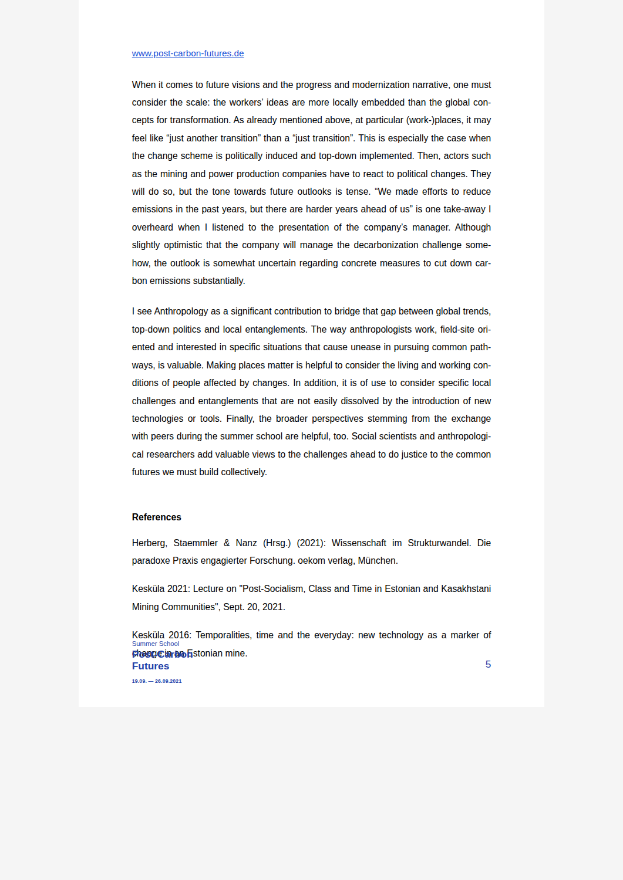www.post-carbon-futures.de
When it comes to future visions and the progress and modernization narrative, one must consider the scale: the workers’ ideas are more locally embedded than the global concepts for transformation. As already mentioned above, at particular (work-)places, it may feel like “just another transition” than a “just transition”. This is especially the case when the change scheme is politically induced and top-down implemented. Then, actors such as the mining and power production companies have to react to political changes. They will do so, but the tone towards future outlooks is tense. “We made efforts to reduce emissions in the past years, but there are harder years ahead of us” is one take-away I overheard when I listened to the presentation of the company’s manager. Although slightly optimistic that the company will manage the decarbonization challenge somehow, the outlook is somewhat uncertain regarding concrete measures to cut down carbon emissions substantially.
I see Anthropology as a significant contribution to bridge that gap between global trends, top-down politics and local entanglements. The way anthropologists work, field-site oriented and interested in specific situations that cause unease in pursuing common pathways, is valuable. Making places matter is helpful to consider the living and working conditions of people affected by changes. In addition, it is of use to consider specific local challenges and entanglements that are not easily dissolved by the introduction of new technologies or tools. Finally, the broader perspectives stemming from the exchange with peers during the summer school are helpful, too. Social scientists and anthropological researchers add valuable views to the challenges ahead to do justice to the common futures we must build collectively.
References
Herberg, Staemmler & Nanz (Hrsg.) (2021): Wissenschaft im Strukturwandel. Die paradoxe Praxis engagierter Forschung. oekom verlag, München.
Kesküla 2021: Lecture on "Post-Socialism, Class and Time in Estonian and Kasakhstani Mining Communities", Sept. 20, 2021.
Kesküla 2016: Temporalities, time and the everyday: new technology as a marker of change in an Estonian mine.
Summer School Post-Carbon Futures
19.09. — 26.09.2021
5